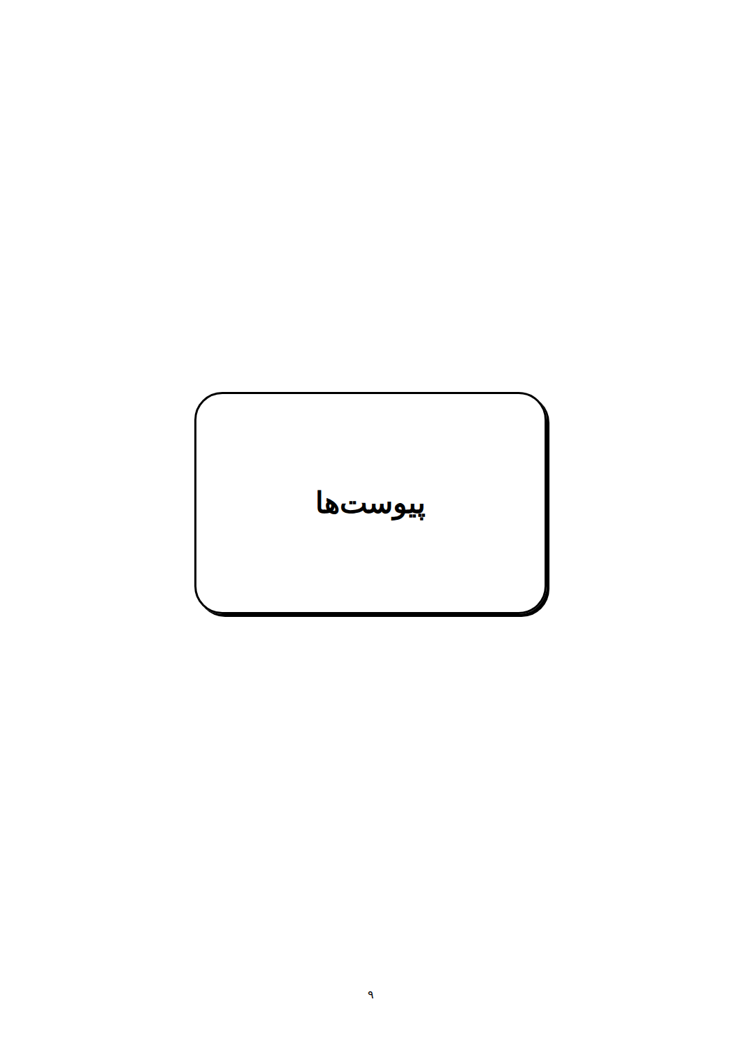پیوست‌ها
۹